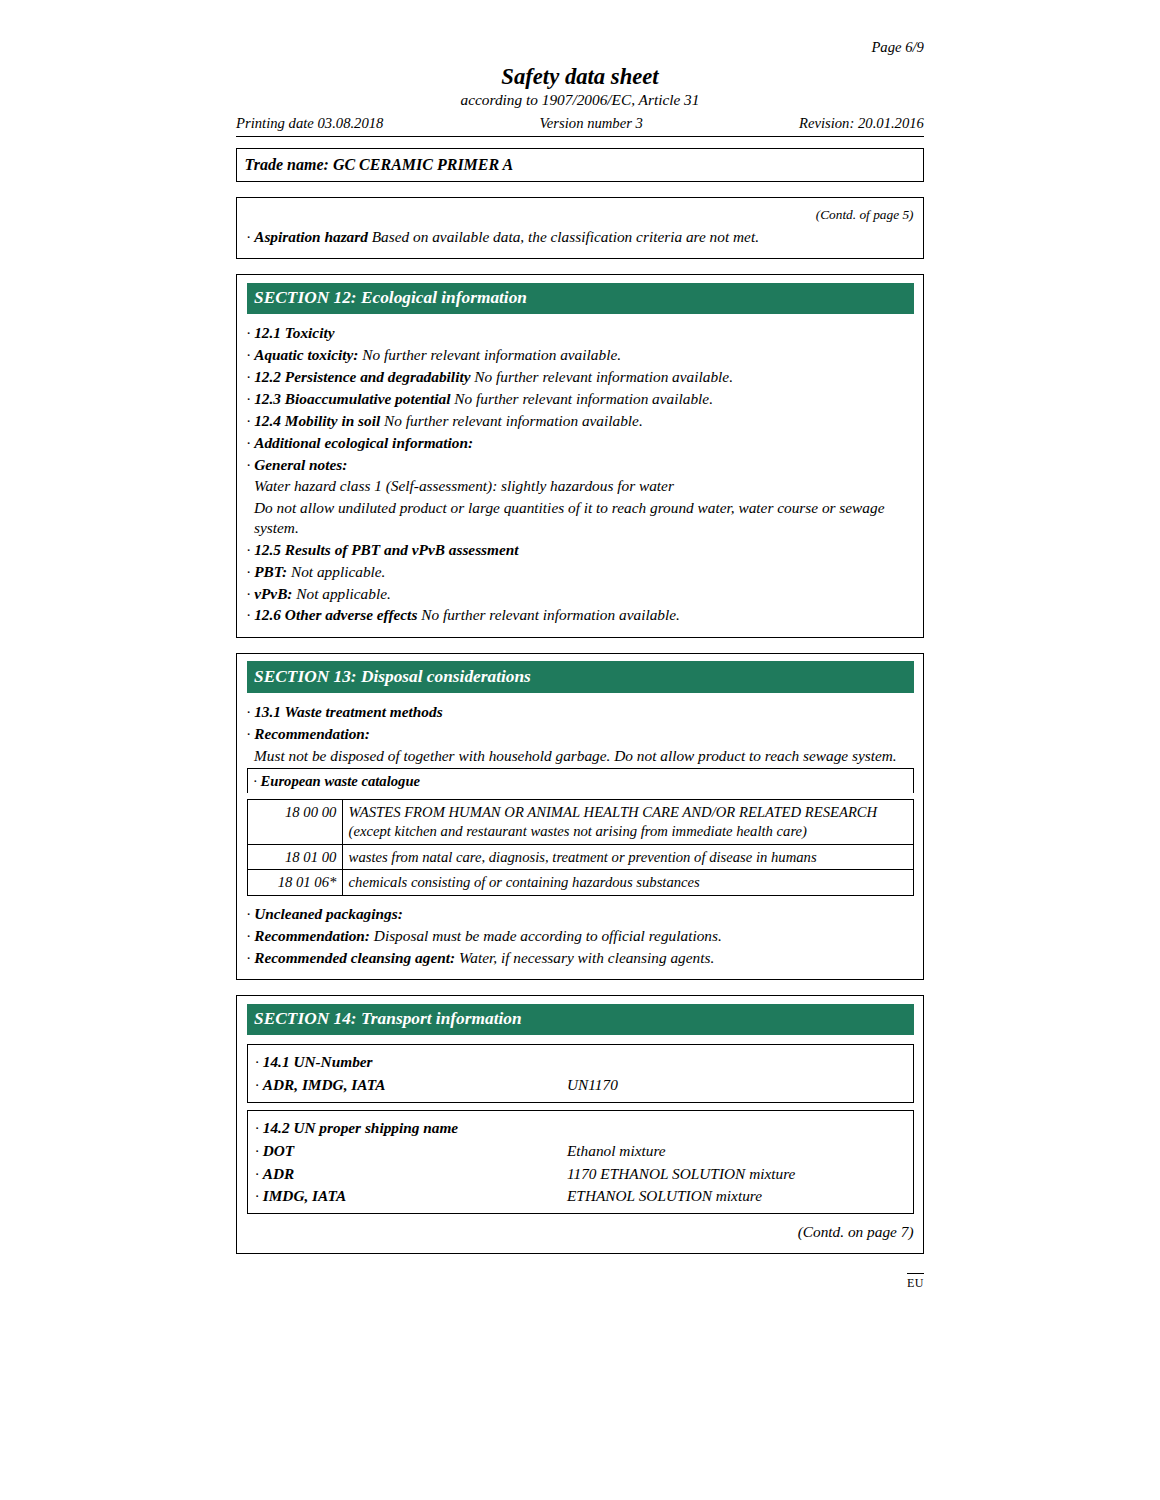Page 6/9
Safety data sheet
according to 1907/2006/EC, Article 31
Printing date 03.08.2018 Version number 3 Revision: 20.01.2016
Trade name: GC CERAMIC PRIMER A
(Contd. of page 5)
· Aspiration hazard Based on available data, the classification criteria are not met.
SECTION 12: Ecological information
· 12.1 Toxicity
· Aquatic toxicity: No further relevant information available.
· 12.2 Persistence and degradability No further relevant information available.
· 12.3 Bioaccumulative potential No further relevant information available.
· 12.4 Mobility in soil No further relevant information available.
· Additional ecological information:
· General notes:
Water hazard class 1 (Self-assessment): slightly hazardous for water
Do not allow undiluted product or large quantities of it to reach ground water, water course or sewage system.
· 12.5 Results of PBT and vPvB assessment
· PBT: Not applicable.
· vPvB: Not applicable.
· 12.6 Other adverse effects No further relevant information available.
SECTION 13: Disposal considerations
· 13.1 Waste treatment methods
· Recommendation:
Must not be disposed of together with household garbage. Do not allow product to reach sewage system.
· European waste catalogue
| 18 00 00 | WASTES FROM HUMAN OR ANIMAL HEALTH CARE AND/OR RELATED RESEARCH (except kitchen and restaurant wastes not arising from immediate health care) |
| 18 01 00 | wastes from natal care, diagnosis, treatment or prevention of disease in humans |
| 18 01 06* | chemicals consisting of or containing hazardous substances |
· Uncleaned packagings:
· Recommendation: Disposal must be made according to official regulations.
· Recommended cleansing agent: Water, if necessary with cleansing agents.
SECTION 14: Transport information
| · 14.1 UN-Number | |
| · ADR, IMDG, IATA | UN1170 |
| · 14.2 UN proper shipping name | |
| · DOT | Ethanol mixture |
| · ADR | 1170 ETHANOL SOLUTION mixture |
| · IMDG, IATA | ETHANOL SOLUTION mixture |
(Contd. on page 7)
EU